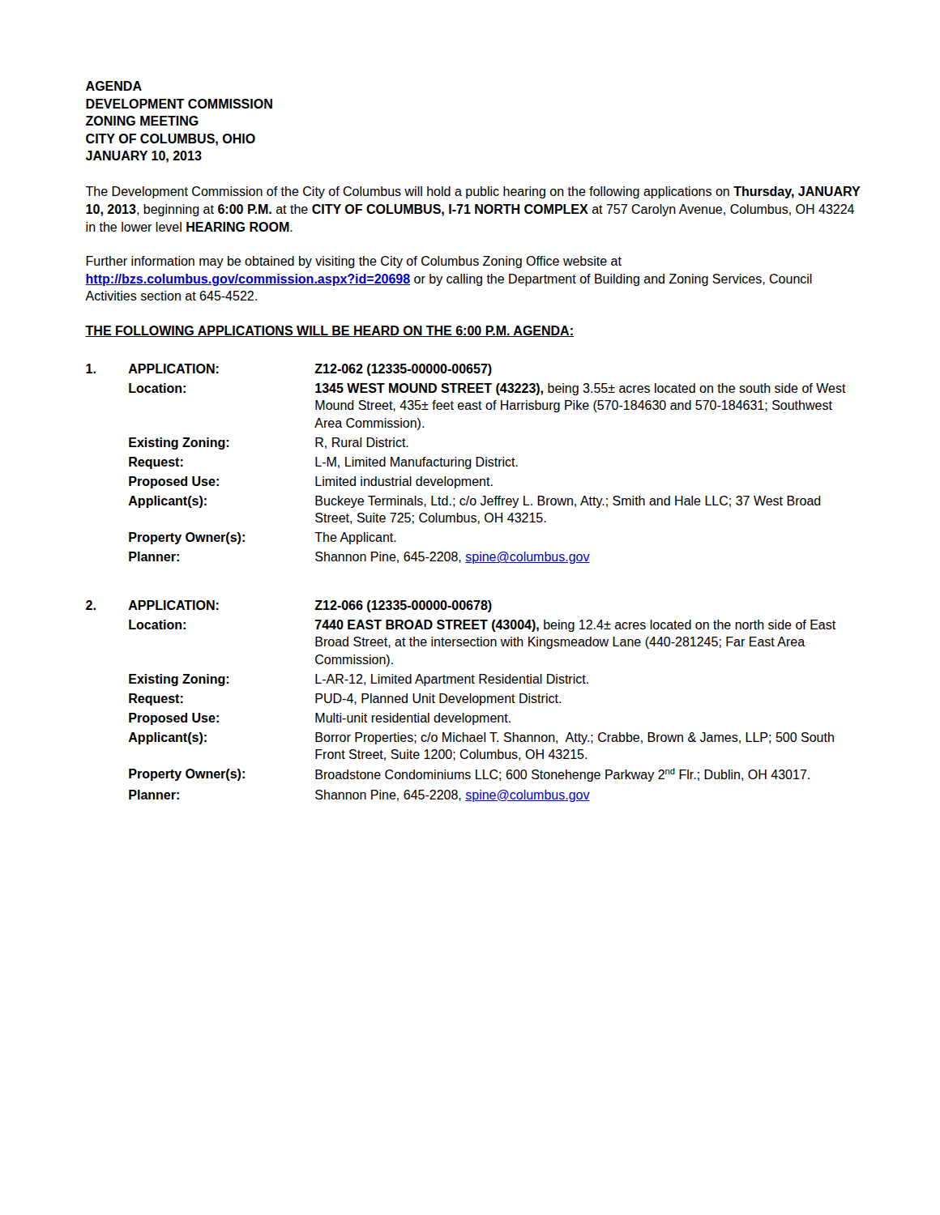AGENDA
DEVELOPMENT COMMISSION
ZONING MEETING
CITY OF COLUMBUS, OHIO
JANUARY 10, 2013
The Development Commission of the City of Columbus will hold a public hearing on the following applications on Thursday, JANUARY 10, 2013, beginning at 6:00 P.M. at the CITY OF COLUMBUS, I-71 NORTH COMPLEX at 757 Carolyn Avenue, Columbus, OH 43224 in the lower level HEARING ROOM.
Further information may be obtained by visiting the City of Columbus Zoning Office website at http://bzs.columbus.gov/commission.aspx?id=20698 or by calling the Department of Building and Zoning Services, Council Activities section at 645-4522.
THE FOLLOWING APPLICATIONS WILL BE HEARD ON THE 6:00 P.M. AGENDA:
| 1. | APPLICATION: | Z12-062 (12335-00000-00657) |
| | Location: | 1345 WEST MOUND STREET (43223), being 3.55± acres located on the south side of West Mound Street, 435± feet east of Harrisburg Pike (570-184630 and 570-184631; Southwest Area Commission). |
| | Existing Zoning: | R, Rural District. |
| | Request: | L-M, Limited Manufacturing District. |
| | Proposed Use: | Limited industrial development. |
| | Applicant(s): | Buckeye Terminals, Ltd.; c/o Jeffrey L. Brown, Atty.; Smith and Hale LLC; 37 West Broad Street, Suite 725; Columbus, OH 43215. |
| | Property Owner(s): | The Applicant. |
| | Planner: | Shannon Pine, 645-2208, spine@columbus.gov |
| 2. | APPLICATION: | Z12-066 (12335-00000-00678) |
| | Location: | 7440 EAST BROAD STREET (43004), being 12.4± acres located on the north side of East Broad Street, at the intersection with Kingsmeadow Lane (440-281245; Far East Area Commission). |
| | Existing Zoning: | L-AR-12, Limited Apartment Residential District. |
| | Request: | PUD-4, Planned Unit Development District. |
| | Proposed Use: | Multi-unit residential development. |
| | Applicant(s): | Borror Properties; c/o Michael T. Shannon, Atty.; Crabbe, Brown & James, LLP; 500 South Front Street, Suite 1200; Columbus, OH 43215. |
| | Property Owner(s): | Broadstone Condominiums LLC; 600 Stonehenge Parkway 2 nd Flr.; Dublin, OH 43017. |
| | Planner: | Shannon Pine, 645-2208, spine@columbus.gov |